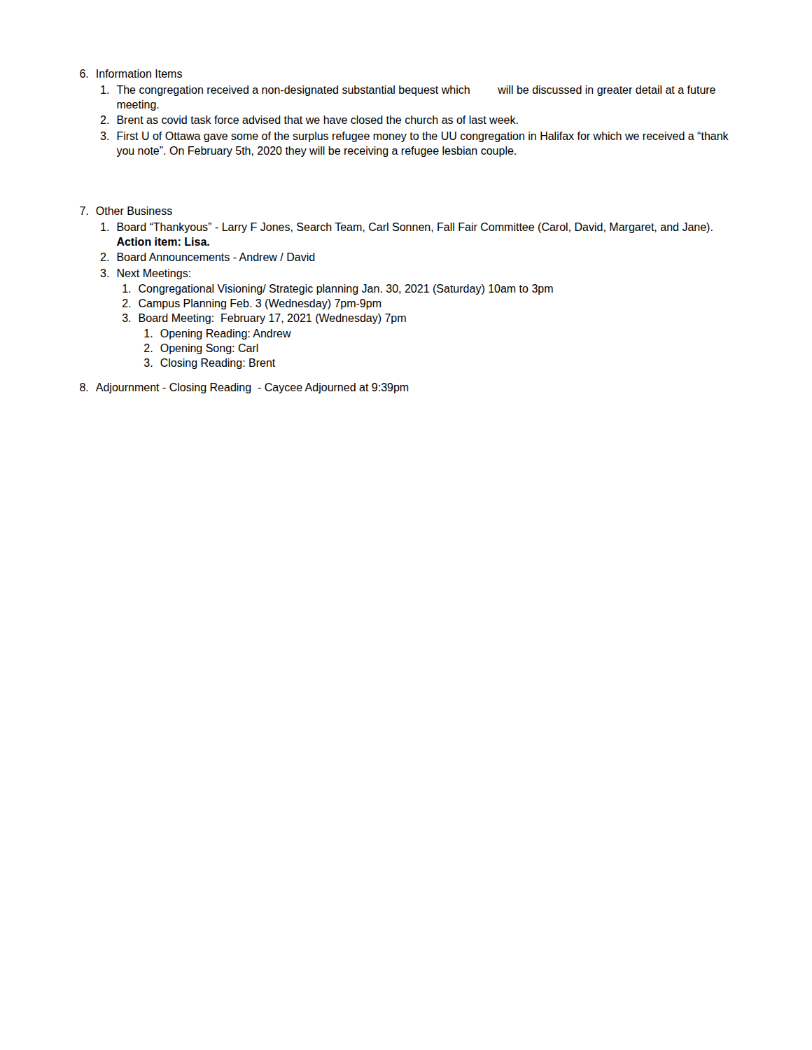Information Items
The congregation received a non-designated substantial bequest which will be discussed in greater detail at a future meeting.
Brent as covid task force advised that we have closed the church as of last week.
First U of Ottawa gave some of the surplus refugee money to the UU congregation in Halifax for which we received a “thank you note”. On February 5th, 2020 they will be receiving a refugee lesbian couple.
Other Business
Board “Thankyous” - Larry F Jones, Search Team, Carl Sonnen, Fall Fair Committee (Carol, David, Margaret, and Jane). Action item: Lisa.
Board Announcements - Andrew / David
Next Meetings:
Congregational Visioning/ Strategic planning Jan. 30, 2021 (Saturday) 10am to 3pm
Campus Planning Feb. 3 (Wednesday) 7pm-9pm
Board Meeting: February 17, 2021 (Wednesday) 7pm
Opening Reading: Andrew
Opening Song: Carl
Closing Reading: Brent
Adjournment - Closing Reading - Caycee Adjourned at 9:39pm